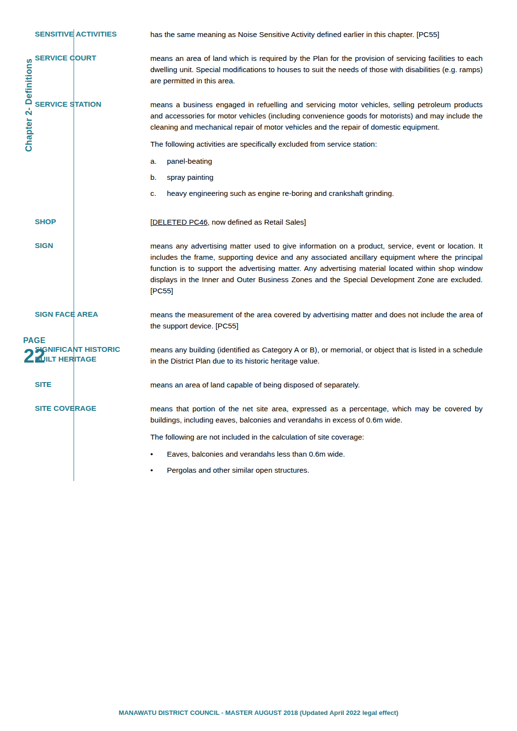Chapter 2- Definitions
PAGE
22
Sensitive Activities
has the same meaning as Noise Sensitive Activity defined earlier in this chapter. [PC55]
Service Court
means an area of land which is required by the Plan for the provision of servicing facilities to each dwelling unit. Special modifications to houses to suit the needs of those with disabilities (e.g. ramps) are permitted in this area.
Service Station
means a business engaged in refuelling and servicing motor vehicles, selling petroleum products and accessories for motor vehicles (including convenience goods for motorists) and may include the cleaning and mechanical repair of motor vehicles and the repair of domestic equipment.
The following activities are specifically excluded from service station:
a. panel-beating
b. spray painting
c. heavy engineering such as engine re-boring and crankshaft grinding.
Shop
[DELETED PC46, now defined as Retail Sales]
Sign
means any advertising matter used to give information on a product, service, event or location. It includes the frame, supporting device and any associated ancillary equipment where the principal function is to support the advertising matter. Any advertising material located within shop window displays in the Inner and Outer Business Zones and the Special Development Zone are excluded. [PC55]
Sign Face Area
means the measurement of the area covered by advertising matter and does not include the area of the support device. [PC55]
Significant Historic Built Heritage
means any building (identified as Category A or B), or memorial, or object that is listed in a schedule in the District Plan due to its historic heritage value.
Site
means an area of land capable of being disposed of separately.
Site Coverage
means that portion of the net site area, expressed as a percentage, which may be covered by buildings, including eaves, balconies and verandahs in excess of 0.6m wide.
The following are not included in the calculation of site coverage:
•Eaves, balconies and verandahs less than 0.6m wide.
•Pergolas and other similar open structures.
MANAWATU DISTRICT COUNCIL - MASTER AUGUST 2018 (Updated April 2022 legal effect)